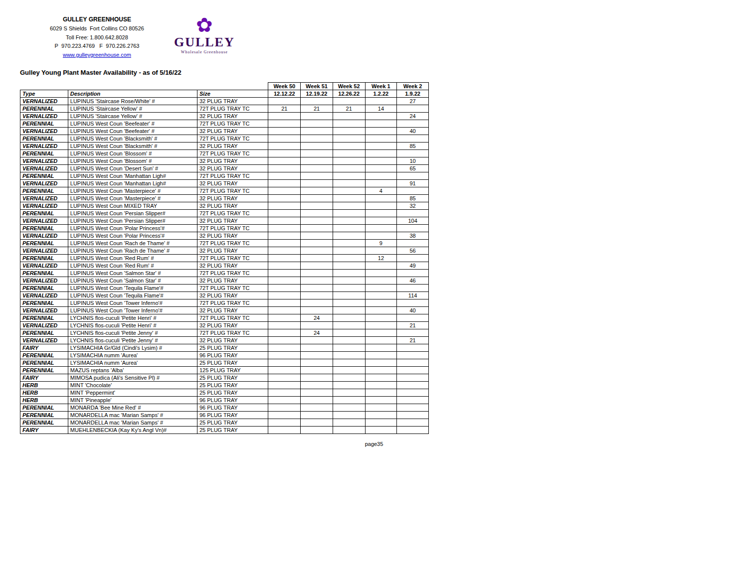GULLEY GREENHOUSE
6029 S Shields Fort Collins CO 80526
Toll Free: 1.800.642.8028
P 970.223.4769 F 970.226.2763
www.gulleygreenhouse.com
✿
GULLEY
Wholesale Greenhouse
Gulley Young Plant Master Availability - as of 5/16/22
| | | | Week 50 | Week 51 | Week 52 | Week 1 | Week 2 |
| --- | --- | --- | --- | --- | --- | --- | --- |
| Type | Description | Size | 12.12.22 | 12.19.22 | 12.26.22 | 1.2.22 | 1.9.22 |
| VERNALIZED | LUPINUS 'Staircase Rose/White' # | 32 PLUG TRAY | | | | | 27 |
| PERENNIAL | LUPINUS 'Staircase Yellow' # | 72T PLUG TRAY TC | 21 | 21 | 21 | 14 | |
| VERNALIZED | LUPINUS 'Staircase Yellow' # | 32 PLUG TRAY | | | | | 24 |
| PERENNIAL | LUPINUS West Coun 'Beefeater' # | 72T PLUG TRAY TC | | | | | |
| VERNALIZED | LUPINUS West Coun 'Beefeater' # | 32 PLUG TRAY | | | | | 40 |
| PERENNIAL | LUPINUS West Coun 'Blacksmith' # | 72T PLUG TRAY TC | | | | | |
| VERNALIZED | LUPINUS West Coun 'Blacksmith' # | 32 PLUG TRAY | | | | | 85 |
| PERENNIAL | LUPINUS West Coun 'Blossom' # | 72T PLUG TRAY TC | | | | | |
| VERNALIZED | LUPINUS West Coun 'Blossom' # | 32 PLUG TRAY | | | | | 10 |
| VERNALIZED | LUPINUS West Coun 'Desert Sun' # | 32 PLUG TRAY | | | | | 65 |
| PERENNIAL | LUPINUS West Coun 'Manhattan Ligh# | 72T PLUG TRAY TC | | | | | |
| VERNALIZED | LUPINUS West Coun 'Manhattan Ligh# | 32 PLUG TRAY | | | | | 91 |
| PERENNIAL | LUPINUS West Coun 'Masterpiece' # | 72T PLUG TRAY TC | | | | 4 | |
| VERNALIZED | LUPINUS West Coun 'Masterpiece' # | 32 PLUG TRAY | | | | | 85 |
| VERNALIZED | LUPINUS West Coun MIXED TRAY | 32 PLUG TRAY | | | | | 32 |
| PERENNIAL | LUPINUS West Coun 'Persian Slipper# | 72T PLUG TRAY TC | | | | | |
| VERNALIZED | LUPINUS West Coun 'Persian Slipper# | 32 PLUG TRAY | | | | | 104 |
| PERENNIAL | LUPINUS West Coun 'Polar Princess'# | 72T PLUG TRAY TC | | | | | |
| VERNALIZED | LUPINUS West Coun 'Polar Princess'# | 32 PLUG TRAY | | | | | 38 |
| PERENNIAL | LUPINUS West Coun 'Rach de Thame' # | 72T PLUG TRAY TC | | | | 9 | |
| VERNALIZED | LUPINUS West Coun 'Rach de Thame' # | 32 PLUG TRAY | | | | | 56 |
| PERENNIAL | LUPINUS West Coun 'Red Rum' # | 72T PLUG TRAY TC | | | | 12 | |
| VERNALIZED | LUPINUS West Coun 'Red Rum' # | 32 PLUG TRAY | | | | | 49 |
| PERENNIAL | LUPINUS West Coun 'Salmon Star' # | 72T PLUG TRAY TC | | | | | |
| VERNALIZED | LUPINUS West Coun 'Salmon Star' # | 32 PLUG TRAY | | | | | 46 |
| PERENNIAL | LUPINUS West Coun 'Tequila Flame'# | 72T PLUG TRAY TC | | | | | |
| VERNALIZED | LUPINUS West Coun 'Tequila Flame'# | 32 PLUG TRAY | | | | | 114 |
| PERENNIAL | LUPINUS West Coun 'Tower Inferno'# | 72T PLUG TRAY TC | | | | | |
| VERNALIZED | LUPINUS West Coun 'Tower Inferno'# | 32 PLUG TRAY | | | | | 40 |
| PERENNIAL | LYCHNIS flos-cuculi 'Petite Henri' # | 72T PLUG TRAY TC | | 24 | | | |
| VERNALIZED | LYCHNIS flos-cuculi 'Petite Henri' # | 32 PLUG TRAY | | | | | 21 |
| PERENNIAL | LYCHNIS flos-cuculi 'Petite Jenny' # | 72T PLUG TRAY TC | | 24 | | | |
| VERNALIZED | LYCHNIS flos-cuculi 'Petite Jenny' # | 32 PLUG TRAY | | | | | 21 |
| FAIRY | LYSIMACHIA Gr/Gld (Cindi's Lysim) # | 25 PLUG TRAY | | | | | |
| PERENNIAL | LYSIMACHIA numm 'Aurea' | 96 PLUG TRAY | | | | | |
| PERENNIAL | LYSIMACHIA numm 'Aurea' | 25 PLUG TRAY | | | | | |
| PERENNIAL | MAZUS reptans 'Alba' | 125 PLUG TRAY | | | | | |
| FAIRY | MIMOSA pudica (Ali's Sensitive Pl) # | 25 PLUG TRAY | | | | | |
| HERB | MINT 'Chocolate' | 25 PLUG TRAY | | | | | |
| HERB | MINT 'Peppermint' | 25 PLUG TRAY | | | | | |
| HERB | MINT 'Pineapple' | 96 PLUG TRAY | | | | | |
| PERENNIAL | MONARDA 'Bee Mine Red' # | 96 PLUG TRAY | | | | | |
| PERENNIAL | MONARDELLA mac 'Marian Samps' # | 96 PLUG TRAY | | | | | |
| PERENNIAL | MONARDELLA mac 'Marian Samps' # | 25 PLUG TRAY | | | | | |
| FAIRY | MUEHLENBECKIA (Kay Ky's Angl Vn)# | 25 PLUG TRAY | | | | | |
page35